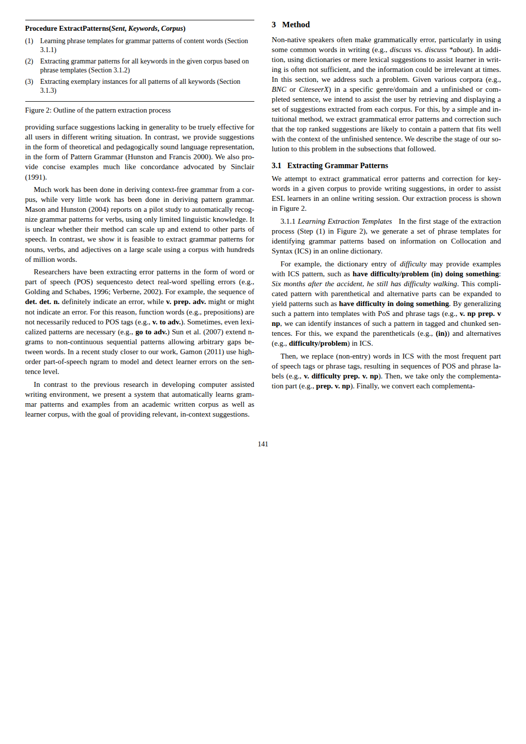Procedure ExtractPatterns(Sent, Keywords, Corpus)
(1) Learning phrase templates for grammar patterns of content words (Section 3.1.1)
(2) Extracting grammar patterns for all keywords in the given corpus based on phrase templates (Section 3.1.2)
(3) Extracting exemplary instances for all patterns of all keywords (Section 3.1.3)
Figure 2: Outline of the pattern extraction process
providing surface suggestions lacking in generality to be truely effective for all users in different writing situation. In contrast, we provide suggestions in the form of theoretical and pedagogically sound language representation, in the form of Pattern Grammar (Hunston and Francis 2000). We also provide concise examples much like concordance advocated by Sinclair (1991).
Much work has been done in deriving context-free grammar from a corpus, while very little work has been done in deriving pattern grammar. Mason and Hunston (2004) reports on a pilot study to automatically recognize grammar patterns for verbs, using only limited linguistic knowledge. It is unclear whether their method can scale up and extend to other parts of speech. In contrast, we show it is feasible to extract grammar patterns for nouns, verbs, and adjectives on a large scale using a corpus with hundreds of million words.
Researchers have been extracting error patterns in the form of word or part of speech (POS) sequencesto detect real-word spelling errors (e.g., Golding and Schabes, 1996; Verberne, 2002). For example, the sequence of det. det. n. definitely indicate an error, while v. prep. adv. might or might not indicate an error. For this reason, function words (e.g., prepositions) are not necessarily reduced to POS tags (e.g., v. to adv.). Sometimes, even lexicalized patterns are necessary (e.g., go to adv.) Sun et al. (2007) extend n-grams to non-continuous sequential patterns allowing arbitrary gaps between words. In a recent study closer to our work, Gamon (2011) use high-order part-of-speech ngram to model and detect learner errors on the sentence level.
In contrast to the previous research in developing computer assisted writing environment, we present a system that automatically learns grammar patterns and examples from an academic written corpus as well as learner corpus, with the goal of providing relevant, in-context suggestions.
3 Method
Non-native speakers often make grammatically error, particularly in using some common words in writing (e.g., discuss vs. discuss *about). In addition, using dictionaries or mere lexical suggestions to assist learner in writing is often not sufficient, and the information could be irrelevant at times. In this section, we address such a problem. Given various corpora (e.g., BNC or CiteseerX) in a specific genre/domain and a unfinished or completed sentence, we intend to assist the user by retrieving and displaying a set of suggestions extracted from each corpus. For this, by a simple and intuitional method, we extract grammatical error patterns and correction such that the top ranked suggestions are likely to contain a pattern that fits well with the context of the unfinished sentence. We describe the stage of our solution to this problem in the subsections that followed.
3.1 Extracting Grammar Patterns
We attempt to extract grammatical error patterns and correction for keywords in a given corpus to provide writing suggestions, in order to assist ESL learners in an online writing session. Our extraction process is shown in Figure 2.
3.1.1 Learning Extraction Templates In the first stage of the extraction process (Step (1) in Figure 2), we generate a set of phrase templates for identifying grammar patterns based on information on Collocation and Syntax (ICS) in an online dictionary.
For example, the dictionary entry of difficulty may provide examples with ICS pattern, such as have difficulty/problem (in) doing something: Six months after the accident, he still has difficulty walking. This complicated pattern with parenthetical and alternative parts can be expanded to yield patterns such as have difficulty in doing something. By generalizing such a pattern into templates with PoS and phrase tags (e.g., v. np prep. v np, we can identify instances of such a pattern in tagged and chunked sentences. For this, we expand the parentheticals (e.g., (in)) and alternatives (e.g., difficulty/problem) in ICS.
Then, we replace (non-entry) words in ICS with the most frequent part of speech tags or phrase tags, resulting in sequences of POS and phrase labels (e.g., v. difficulty prep. v. np). Then, we take only the complementation part (e.g., prep. v. np). Finally, we convert each complementa-
141